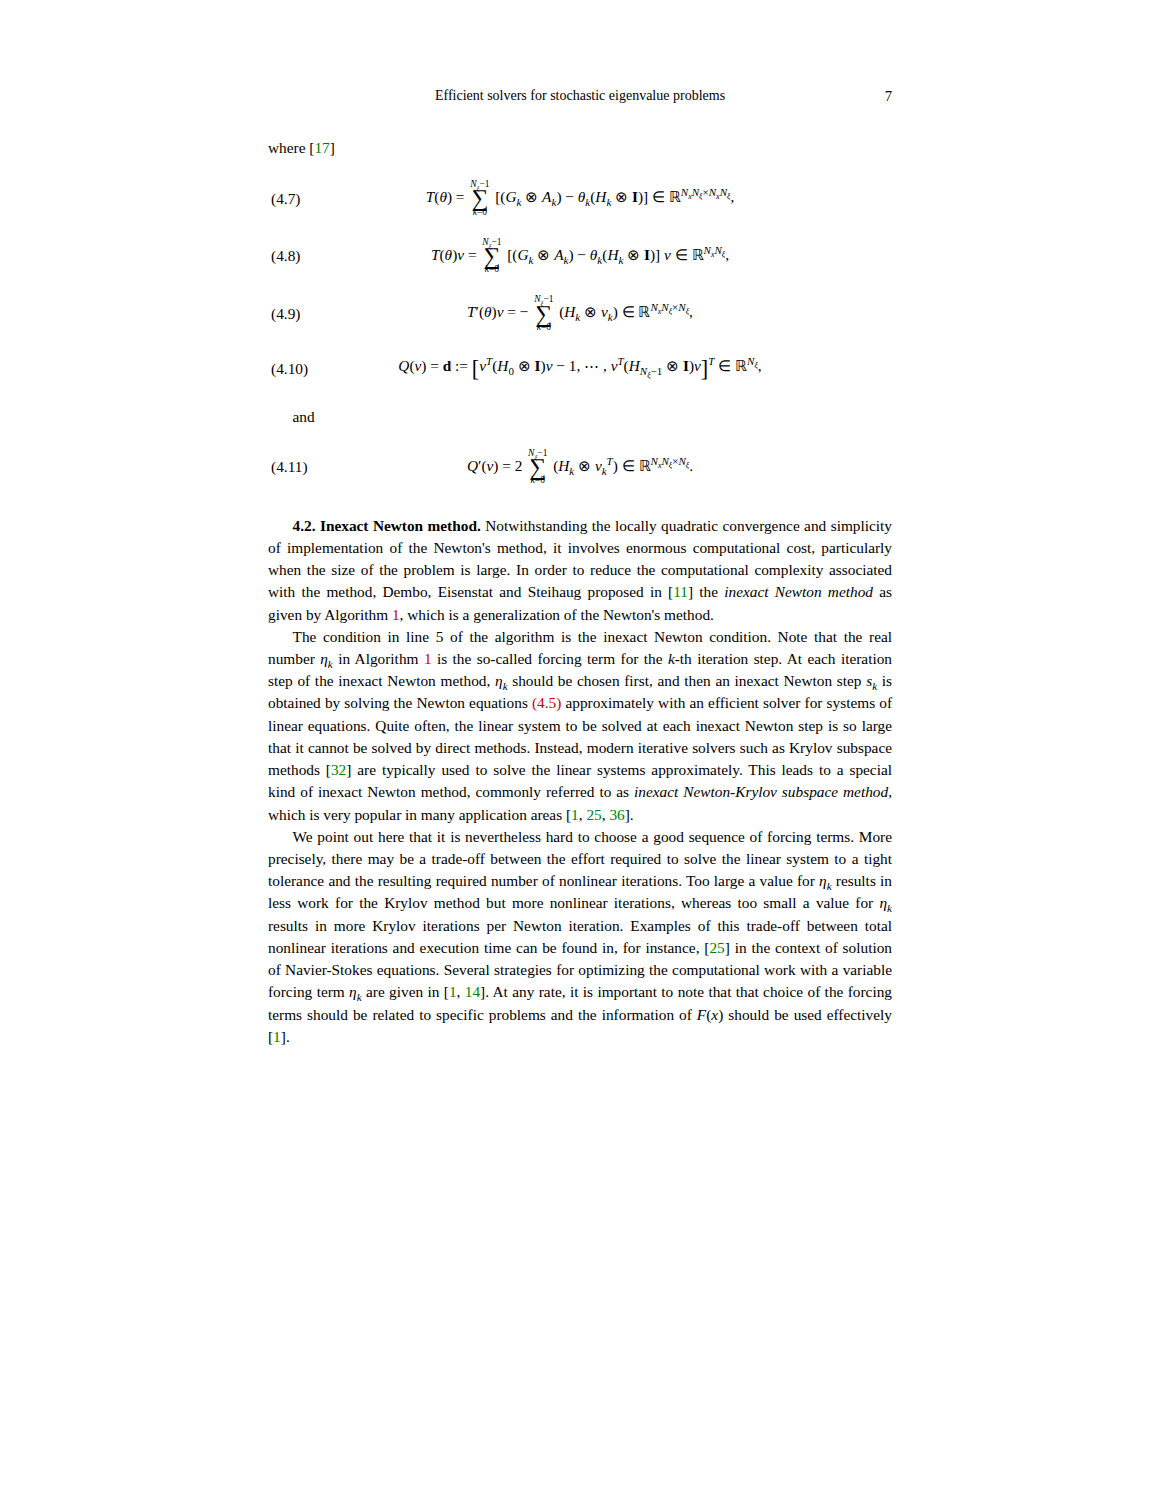Efficient solvers for stochastic eigenvalue problems 7
where [17]
(4.7) T(θ) = Nξ−1 ∑ k=0 [(Gk ⊗ Ak) − θk(Hk ⊗ I)] ∈ ℝNxNξ×NxNξ,
(4.8) T(θ)v = Nξ−1 ∑ k=0 [(Gk ⊗ Ak) − θk(Hk ⊗ I)] v ∈ ℝNxNξ,
(4.9) T′(θ)v = − Nξ−1 ∑ k=0 (Hk ⊗ vk) ∈ ℝNxNξ×Nξ,
(4.10) Q(v) = d := [vT(H0 ⊗ I)v − 1, ⋯ , vT(HNξ−1 ⊗ I)v]T ∈ ℝNξ,
and
(4.11) Q′(v) = 2 Nξ−1 ∑ k=0 (Hk ⊗ vkT) ∈ ℝNxNξ×Nξ.
4.2. Inexact Newton method. Notwithstanding the locally quadratic convergence and simplicity of implementation of the Newton's method, it involves enormous computational cost, particularly when the size of the problem is large. In order to reduce the computational complexity associated with the method, Dembo, Eisenstat and Steihaug proposed in [11] the inexact Newton method as given by Algorithm 1, which is a generalization of the Newton's method.
The condition in line 5 of the algorithm is the inexact Newton condition. Note that the real number ηk in Algorithm 1 is the so-called forcing term for the k-th iteration step. At each iteration step of the inexact Newton method, ηk should be chosen first, and then an inexact Newton step sk is obtained by solving the Newton equations (4.5) approximately with an efficient solver for systems of linear equations. Quite often, the linear system to be solved at each inexact Newton step is so large that it cannot be solved by direct methods. Instead, modern iterative solvers such as Krylov subspace methods [32] are typically used to solve the linear systems approximately. This leads to a special kind of inexact Newton method, commonly referred to as inexact Newton-Krylov subspace method, which is very popular in many application areas [1, 25, 36].
We point out here that it is nevertheless hard to choose a good sequence of forcing terms. More precisely, there may be a trade-off between the effort required to solve the linear system to a tight tolerance and the resulting required number of nonlinear iterations. Too large a value for ηk results in less work for the Krylov method but more nonlinear iterations, whereas too small a value for ηk results in more Krylov iterations per Newton iteration. Examples of this trade-off between total nonlinear iterations and execution time can be found in, for instance, [25] in the context of solution of Navier-Stokes equations. Several strategies for optimizing the computational work with a variable forcing term ηk are given in [1, 14]. At any rate, it is important to note that that choice of the forcing terms should be related to specific problems and the information of F(x) should be used effectively [1].